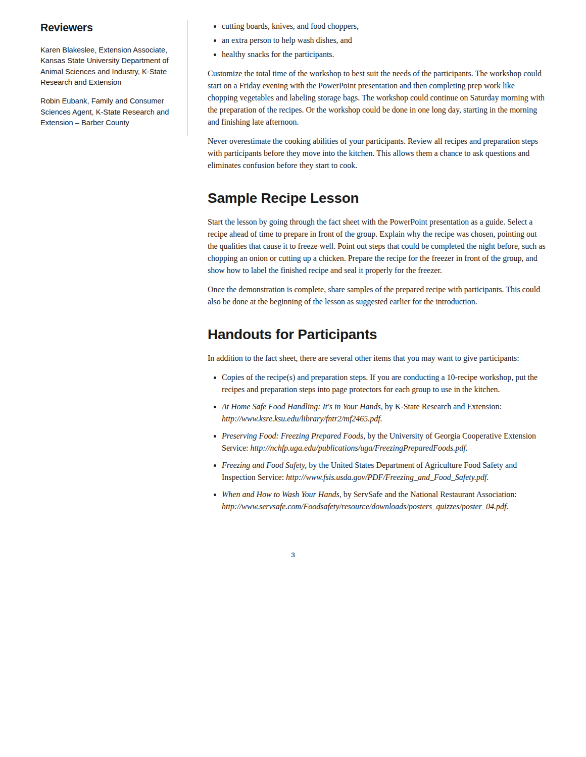Reviewers
Karen Blakeslee, Extension Associate, Kansas State University Department of Animal Sciences and Industry, K-State Research and Extension
Robin Eubank, Family and Consumer Sciences Agent, K-State Research and Extension – Barber County
cutting boards, knives, and food choppers,
an extra person to help wash dishes, and
healthy snacks for the participants.
Customize the total time of the workshop to best suit the needs of the participants. The workshop could start on a Friday evening with the PowerPoint presentation and then completing prep work like chopping vegetables and labeling storage bags. The workshop could continue on Saturday morning with the preparation of the recipes. Or the workshop could be done in one long day, starting in the morning and finishing late afternoon.
Never overestimate the cooking abilities of your participants. Review all recipes and preparation steps with participants before they move into the kitchen. This allows them a chance to ask questions and eliminates confusion before they start to cook.
Sample Recipe Lesson
Start the lesson by going through the fact sheet with the PowerPoint presentation as a guide. Select a recipe ahead of time to prepare in front of the group. Explain why the recipe was chosen, pointing out the qualities that cause it to freeze well. Point out steps that could be completed the night before, such as chopping an onion or cutting up a chicken. Prepare the recipe for the freezer in front of the group, and show how to label the finished recipe and seal it properly for the freezer.
Once the demonstration is complete, share samples of the prepared recipe with participants. This could also be done at the beginning of the lesson as suggested earlier for the introduction.
Handouts for Participants
In addition to the fact sheet, there are several other items that you may want to give participants:
Copies of the recipe(s) and preparation steps. If you are conducting a 10-recipe workshop, put the recipes and preparation steps into page protectors for each group to use in the kitchen.
At Home Safe Food Handling: It's in Your Hands, by K-State Research and Extension: http://www.ksre.ksu.edu/library/fntr2/mf2465.pdf.
Preserving Food: Freezing Prepared Foods, by the University of Georgia Cooperative Extension Service: http://nchfp.uga.edu/publications/uga/FreezingPreparedFoods.pdf.
Freezing and Food Safety, by the United States Department of Agriculture Food Safety and Inspection Service: http://www.fsis.usda.gov/PDF/Freezing_and_Food_Safety.pdf.
When and How to Wash Your Hands, by ServSafe and the National Restaurant Association: http://www.servsafe.com/Foodsafety/resource/downloads/posters_quizzes/poster_04.pdf.
3